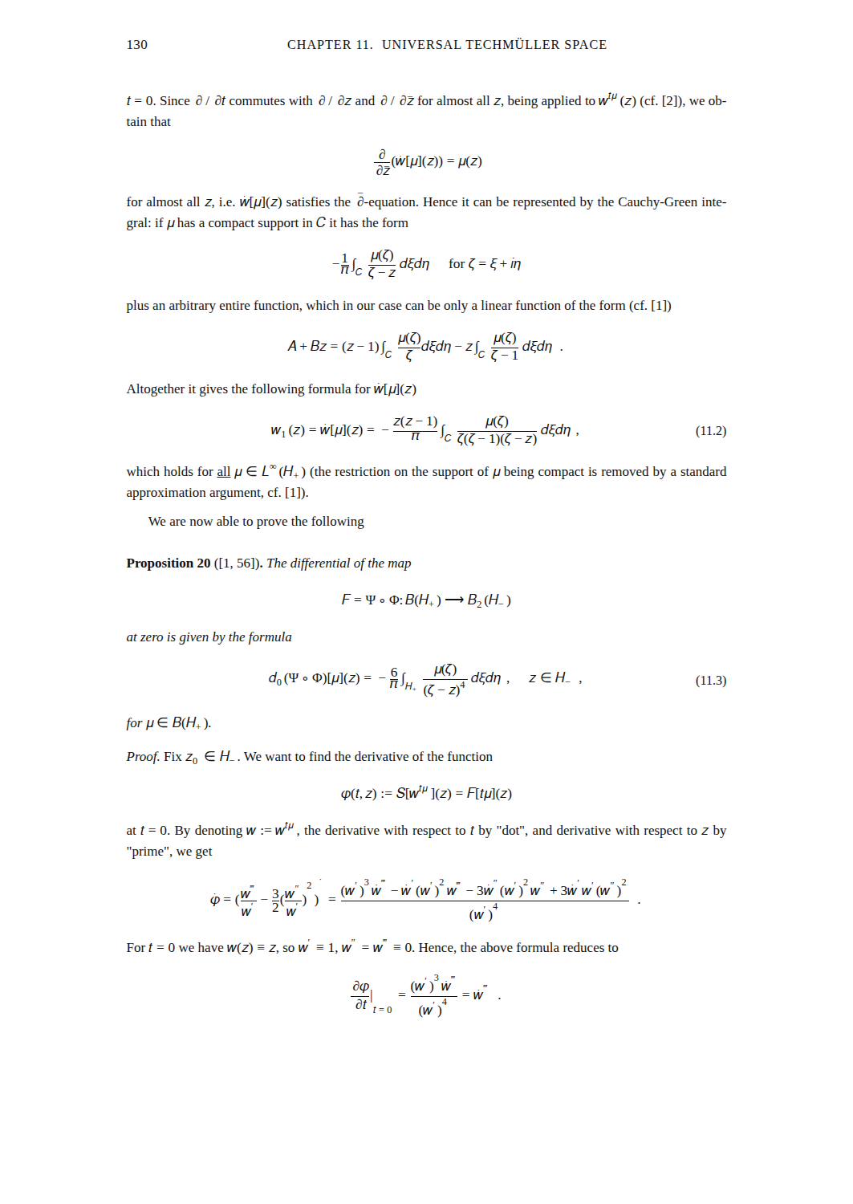130 Chapter 11. Universal Techmüller Space
t=0. Since ∂/∂t commutes with ∂/∂z and ∂/∂z¯ for almost all z, being applied to wtμ(z) (cf. [2]), we obtain that
∂∂z¯ (w˙[μ](z)) =μ(z)
for almost all z, i.e. w˙[μ](z) satisfies the ∂¯-equation. Hence it can be represented by the Cauchy-Green integral: if μ has a compact support in C it has the form
−1π ∫C μ(ζ)ζ−z dξdη for ζ=ξ+iη
plus an arbitrary entire function, which in our case can be only a linear function of the form (cf. [1])
A+Bz= (z−1) ∫C μ(ζ)ζ dξdη −z ∫C μ(ζ)ζ−1 dξdη .
Altogether it gives the following formula for w˙[μ](z)
w1(z) = w˙[μ](z) = − z(z−1)π ∫C μ(ζ) ζ(ζ−1)(ζ−z) dξdη , (11.2)
which holds for all μ∈L∞(H+) (the restriction on the support of μ being compact is removed by a standard approximation argument, cf. [1]).
We are now able to prove the following
Proposition 20 ([1, 56]). The differential of the map
F=Ψ∘Φ : B(H+) ⟶ B2(H−)
at zero is given by the formula
d0 (Ψ∘Φ) [μ](z) = −6π ∫H+ μ(ζ) (ζ−z)4 dξdη , z∈H− , (11.3)
for μ∈B(H+).
Proof. Fix z0∈H−. We want to find the derivative of the function
φ(t,z) := S[wtμ](z) = F[tμ](z)
at t=0. By denoting w:=wtμ, the derivative with respect to t by "dot", and derivative with respect to z by "prime", we get
φ˙ = ( w‴ w′ − 32 (w″w′) 2 ) ˙ = (w′)3 w˙‴ − w˙′ (w′)2 w‴ − 3 w˙″ (w′)2 w″ + 3 w˙′ w′ (w″)2 (w′)4 .
For t=0 we have w(z)≡z, so w′≡1, w″=w‴≡0. Hence, the above formula reduces to
∂φ∂t | t=0 = (w′)3 w˙‴ (w′)4 = w˙‴ .